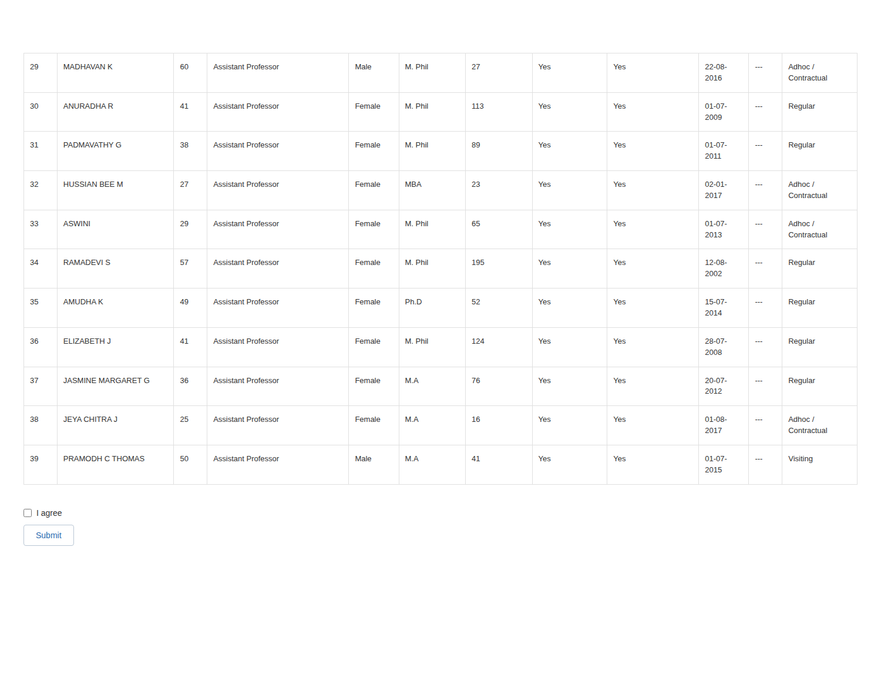| 29 | MADHAVAN K | 60 | Assistant Professor | Male | M. Phil | 27 | Yes | Yes | 22-08-2016 | --- | Adhoc / Contractual |
| 30 | ANURADHA R | 41 | Assistant Professor | Female | M. Phil | 113 | Yes | Yes | 01-07-2009 | --- | Regular |
| 31 | PADMAVATHY G | 38 | Assistant Professor | Female | M. Phil | 89 | Yes | Yes | 01-07-2011 | --- | Regular |
| 32 | HUSSIAN BEE M | 27 | Assistant Professor | Female | MBA | 23 | Yes | Yes | 02-01-2017 | --- | Adhoc / Contractual |
| 33 | ASWINI | 29 | Assistant Professor | Female | M. Phil | 65 | Yes | Yes | 01-07-2013 | --- | Adhoc / Contractual |
| 34 | RAMADEVI S | 57 | Assistant Professor | Female | M. Phil | 195 | Yes | Yes | 12-08-2002 | --- | Regular |
| 35 | AMUDHA K | 49 | Assistant Professor | Female | Ph.D | 52 | Yes | Yes | 15-07-2014 | --- | Regular |
| 36 | ELIZABETH J | 41 | Assistant Professor | Female | M. Phil | 124 | Yes | Yes | 28-07-2008 | --- | Regular |
| 37 | JASMINE MARGARET G | 36 | Assistant Professor | Female | M.A | 76 | Yes | Yes | 20-07-2012 | --- | Regular |
| 38 | JEYA CHITRA J | 25 | Assistant Professor | Female | M.A | 16 | Yes | Yes | 01-08-2017 | --- | Adhoc / Contractual |
| 39 | PRAMODH C THOMAS | 50 | Assistant Professor | Male | M.A | 41 | Yes | Yes | 01-07-2015 | --- | Visiting |
I agree
Submit